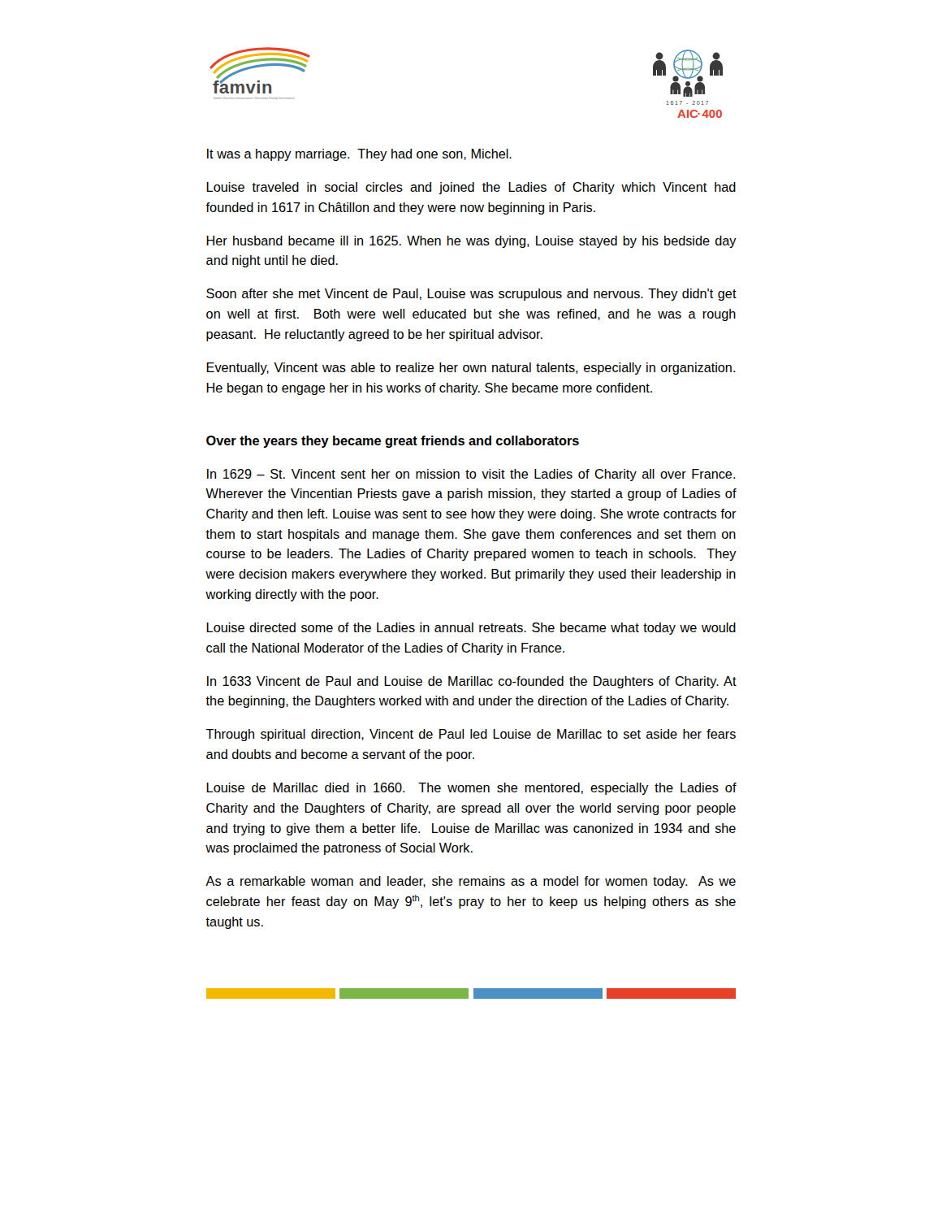famvin familia Vicentina internacional / Vincentian Family International
1617 - 2017 AIC 400 ·
It was a happy marriage. They had one son, Michel.
Louise traveled in social circles and joined the Ladies of Charity which Vincent had founded in 1617 in Châtillon and they were now beginning in Paris.
Her husband became ill in 1625. When he was dying, Louise stayed by his bedside day and night until he died.
Soon after she met Vincent de Paul, Louise was scrupulous and nervous. They didn't get on well at first. Both were well educated but she was refined, and he was a rough peasant. He reluctantly agreed to be her spiritual advisor.
Eventually, Vincent was able to realize her own natural talents, especially in organization. He began to engage her in his works of charity. She became more confident.
Over the years they became great friends and collaborators
In 1629 – St. Vincent sent her on mission to visit the Ladies of Charity all over France. Wherever the Vincentian Priests gave a parish mission, they started a group of Ladies of Charity and then left. Louise was sent to see how they were doing. She wrote contracts for them to start hospitals and manage them. She gave them conferences and set them on course to be leaders. The Ladies of Charity prepared women to teach in schools. They were decision makers everywhere they worked. But primarily they used their leadership in working directly with the poor.
Louise directed some of the Ladies in annual retreats. She became what today we would call the National Moderator of the Ladies of Charity in France.
In 1633 Vincent de Paul and Louise de Marillac co-founded the Daughters of Charity. At the beginning, the Daughters worked with and under the direction of the Ladies of Charity.
Through spiritual direction, Vincent de Paul led Louise de Marillac to set aside her fears and doubts and become a servant of the poor.
Louise de Marillac died in 1660. The women she mentored, especially the Ladies of Charity and the Daughters of Charity, are spread all over the world serving poor people and trying to give them a better life. Louise de Marillac was canonized in 1934 and she was proclaimed the patroness of Social Work.
As a remarkable woman and leader, she remains as a model for women today. As we celebrate her feast day on May 9th, let's pray to her to keep us helping others as she taught us.